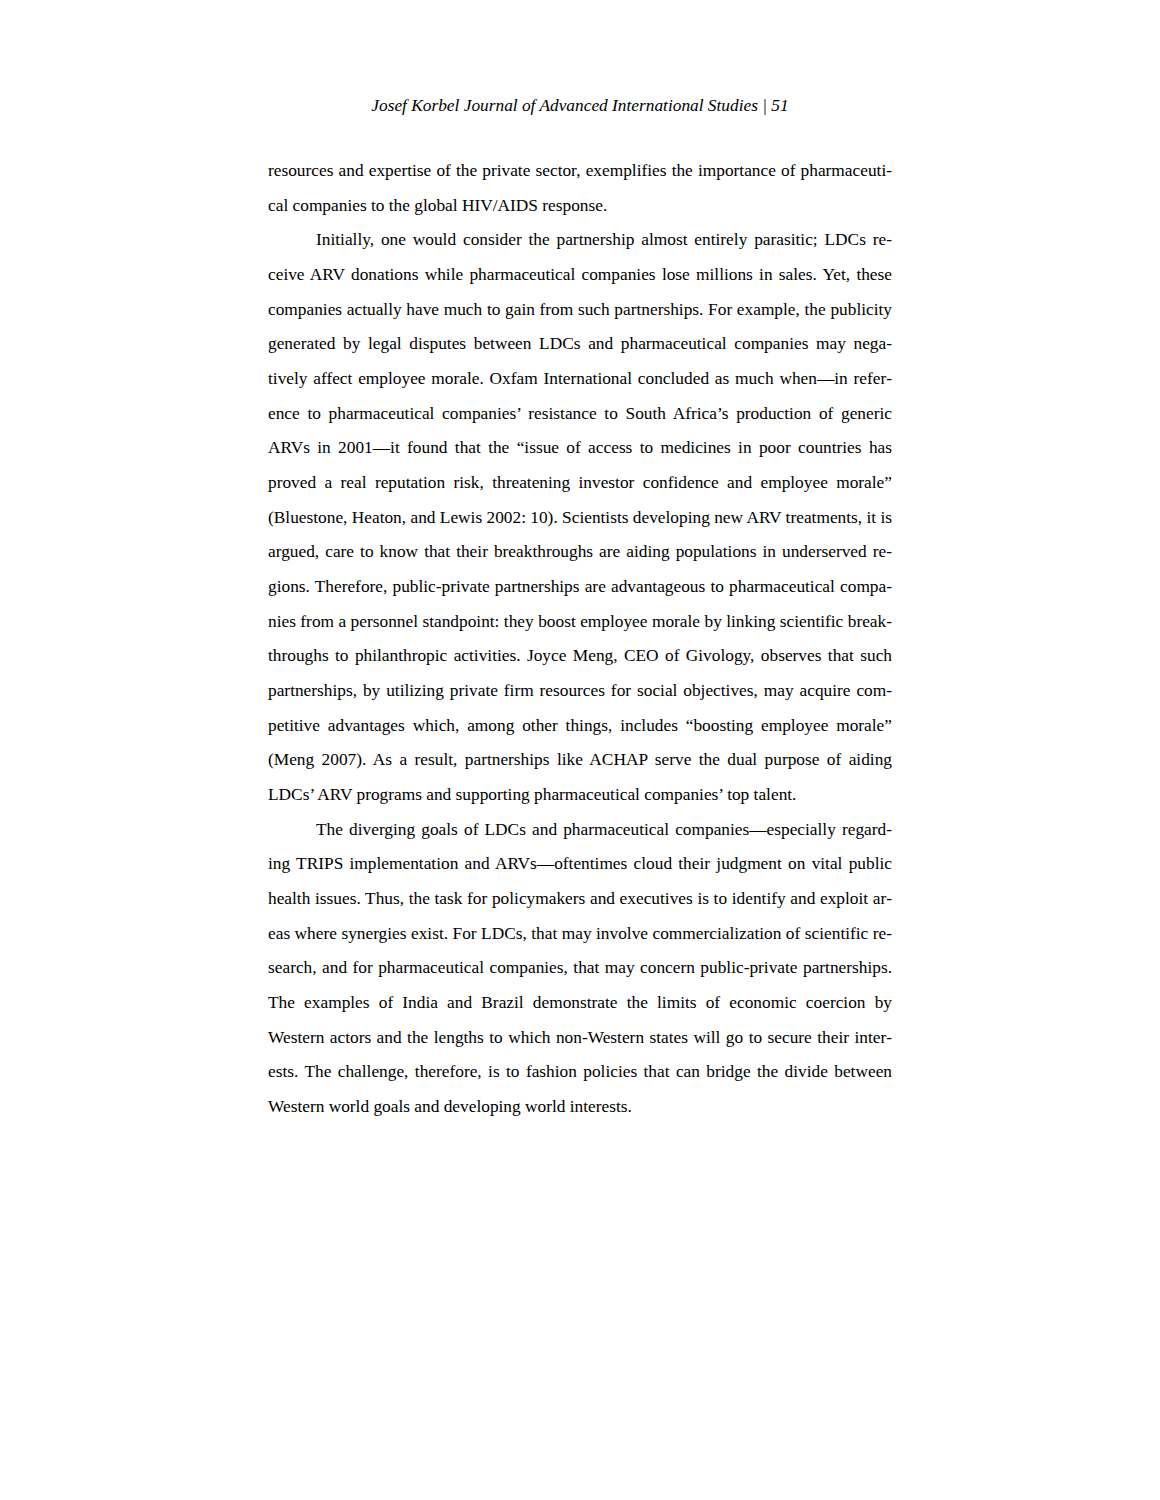Josef Korbel Journal of Advanced International Studies | 51
resources and expertise of the private sector, exemplifies the importance of pharmaceutical companies to the global HIV/AIDS response.
Initially, one would consider the partnership almost entirely parasitic; LDCs receive ARV donations while pharmaceutical companies lose millions in sales. Yet, these companies actually have much to gain from such partnerships. For example, the publicity generated by legal disputes between LDCs and pharmaceutical companies may negatively affect employee morale. Oxfam International concluded as much when—in reference to pharmaceutical companies’ resistance to South Africa’s production of generic ARVs in 2001—it found that the “issue of access to medicines in poor countries has proved a real reputation risk, threatening investor confidence and employee morale” (Bluestone, Heaton, and Lewis 2002: 10). Scientists developing new ARV treatments, it is argued, care to know that their breakthroughs are aiding populations in underserved regions. Therefore, public-private partnerships are advantageous to pharmaceutical companies from a personnel standpoint: they boost employee morale by linking scientific breakthroughs to philanthropic activities. Joyce Meng, CEO of Givology, observes that such partnerships, by utilizing private firm resources for social objectives, may acquire competitive advantages which, among other things, includes “boosting employee morale” (Meng 2007). As a result, partnerships like ACHAP serve the dual purpose of aiding LDCs’ ARV programs and supporting pharmaceutical companies’ top talent.
The diverging goals of LDCs and pharmaceutical companies—especially regarding TRIPS implementation and ARVs—oftentimes cloud their judgment on vital public health issues. Thus, the task for policymakers and executives is to identify and exploit areas where synergies exist. For LDCs, that may involve commercialization of scientific research, and for pharmaceutical companies, that may concern public-private partnerships. The examples of India and Brazil demonstrate the limits of economic coercion by Western actors and the lengths to which non-Western states will go to secure their interests. The challenge, therefore, is to fashion policies that can bridge the divide between Western world goals and developing world interests.